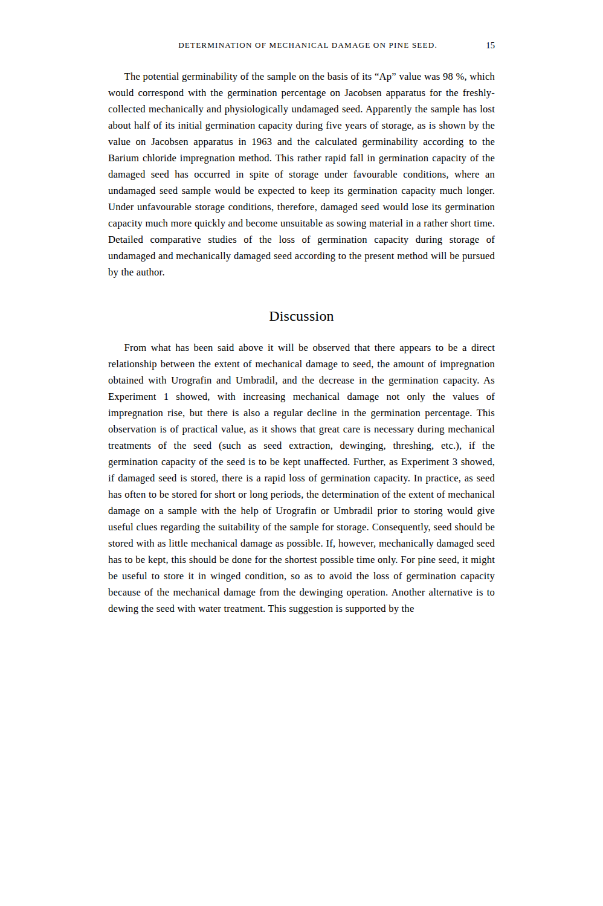DETERMINATION OF MECHANICAL DAMAGE ON PINE SEED.15
The potential germinability of the sample on the basis of its “Ap” value was 98 %, which would correspond with the germination percentage on Jacobsen apparatus for the freshly-collected mechanically and physiologically undamaged seed. Apparently the sample has lost about half of its initial germination capacity during five years of storage, as is shown by the value on Jacobsen apparatus in 1963 and the calculated germinability according to the Barium chloride impregnation method. This rather rapid fall in germination capacity of the damaged seed has occurred in spite of storage under favourable conditions, where an undamaged seed sample would be expected to keep its germination capacity much longer. Under unfavourable storage conditions, therefore, damaged seed would lose its germination capacity much more quickly and become unsuitable as sowing material in a rather short time. Detailed comparative studies of the loss of germination capacity during storage of undamaged and mechanically damaged seed according to the present method will be pursued by the author.
Discussion
From what has been said above it will be observed that there appears to be a direct relationship between the extent of mechanical damage to seed, the amount of impregnation obtained with Urografin and Umbradil, and the decrease in the germination capacity. As Experiment 1 showed, with increasing mechanical damage not only the values of impregnation rise, but there is also a regular decline in the germination percentage. This observation is of practical value, as it shows that great care is necessary during mechanical treatments of the seed (such as seed extraction, dewinging, threshing, etc.), if the germination capacity of the seed is to be kept unaffected. Further, as Experiment 3 showed, if damaged seed is stored, there is a rapid loss of germination capacity. In practice, as seed has often to be stored for short or long periods, the determination of the extent of mechanical damage on a sample with the help of Urografin or Umbradil prior to storing would give useful clues regarding the suitability of the sample for storage. Consequently, seed should be stored with as little mechanical damage as possible. If, however, mechanically damaged seed has to be kept, this should be done for the shortest possible time only. For pine seed, it might be useful to store it in winged condition, so as to avoid the loss of germination capacity because of the mechanical damage from the dewinging operation. Another alternative is to dewing the seed with water treatment. This suggestion is supported by the